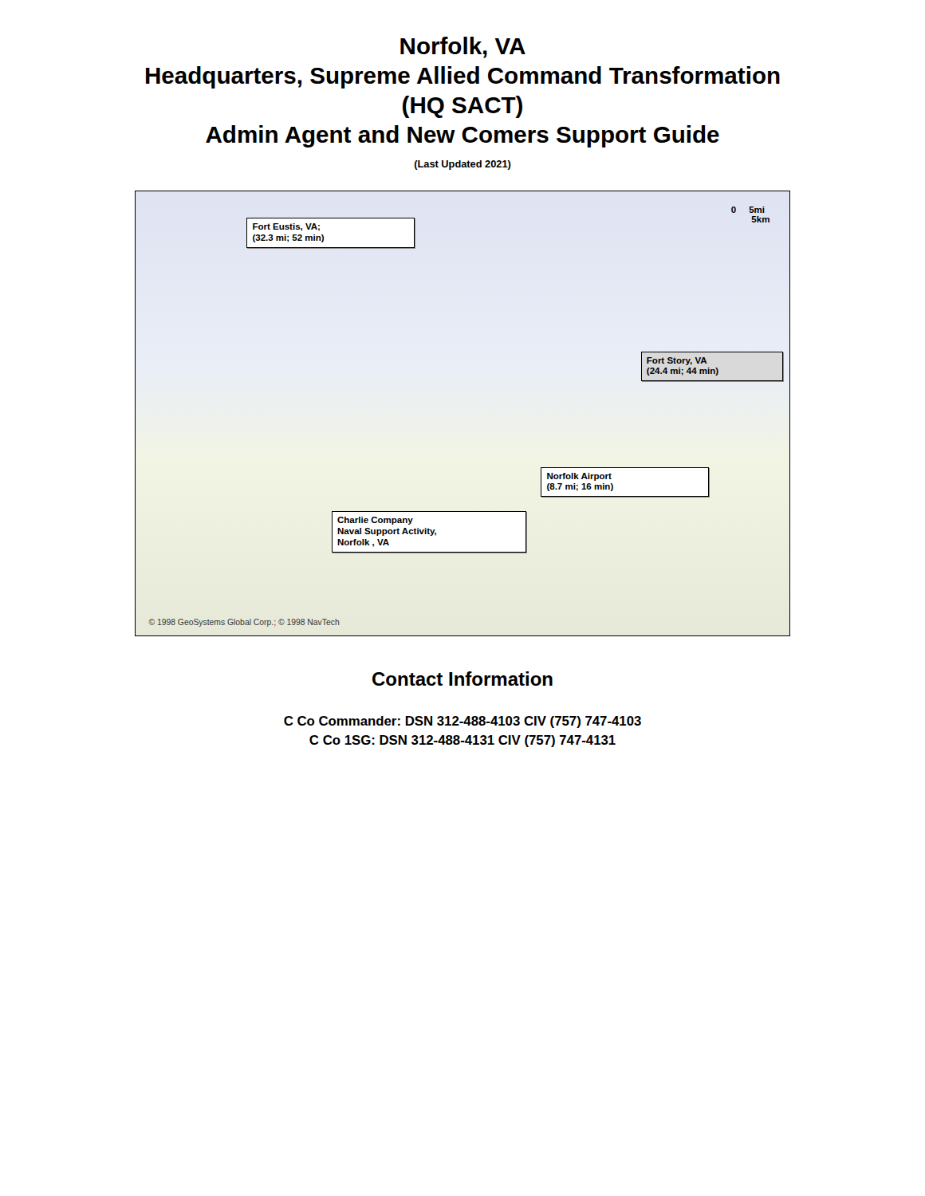Norfolk, VA
Headquarters, Supreme Allied Command Transformation
(HQ SACT)
Admin Agent and New Comers Support Guide
(Last Updated 2021)
0 5mi
5km
Fort Eustis, VA;
(32.3 mi; 52 min)
Fort Story, VA
(24.4 mi; 44 min)
Norfolk Airport
(8.7 mi; 16 min)
Charlie Company
Naval Support Activity,
Norfolk , VA
© 1998 GeoSystems Global Corp.; © 1998 NavTech
Contact Information
C Co Commander: DSN 312-488-4103 CIV (757) 747-4103
C Co 1SG: DSN 312-488-4131 CIV (757) 747-4131